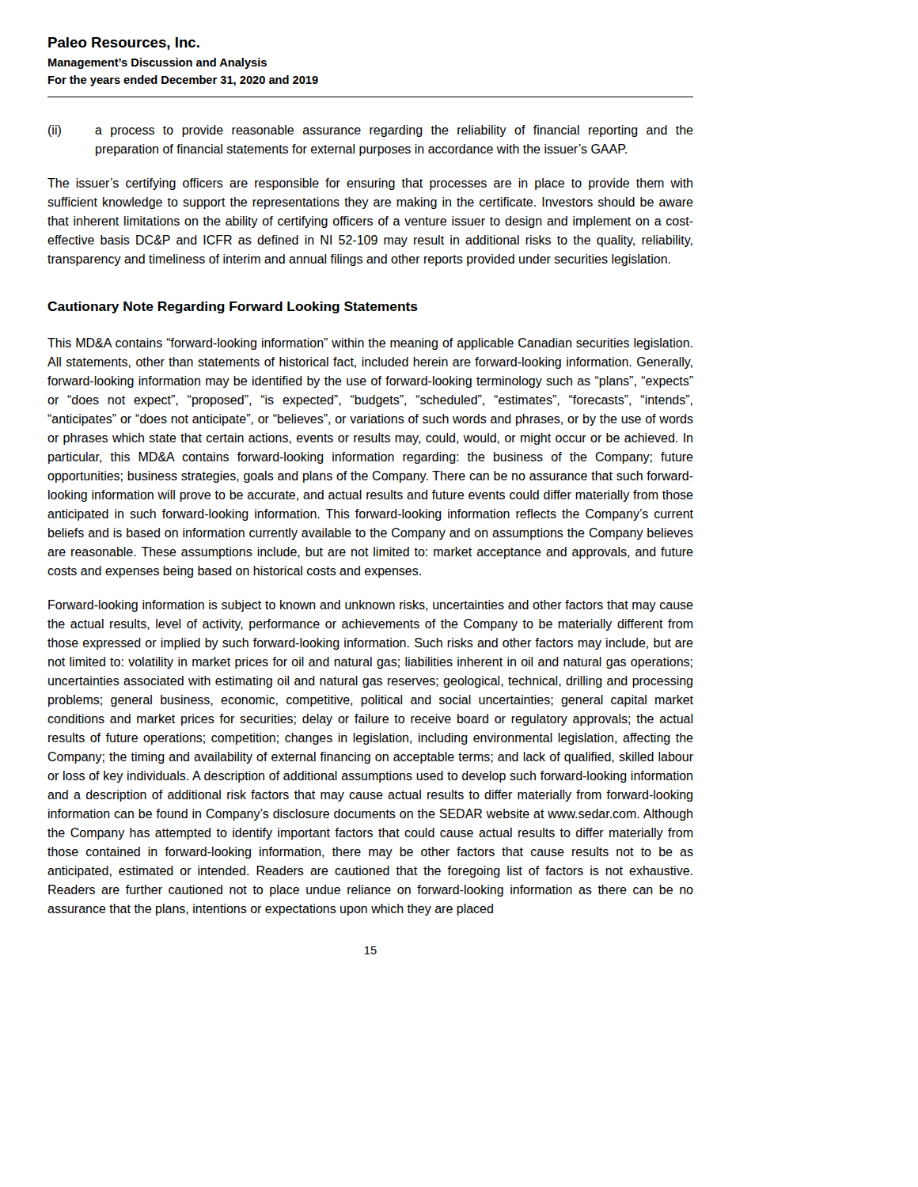Paleo Resources, Inc.
Management’s Discussion and Analysis
For the years ended December 31, 2020 and 2019
(ii)
a process to provide reasonable assurance regarding the reliability of financial reporting and the preparation of financial statements for external purposes in accordance with the issuer’s GAAP.
The issuer’s certifying officers are responsible for ensuring that processes are in place to provide them with sufficient knowledge to support the representations they are making in the certificate. Investors should be aware that inherent limitations on the ability of certifying officers of a venture issuer to design and implement on a cost-effective basis DC&P and ICFR as defined in NI 52-109 may result in additional risks to the quality, reliability, transparency and timeliness of interim and annual filings and other reports provided under securities legislation.
Cautionary Note Regarding Forward Looking Statements
This MD&A contains “forward-looking information” within the meaning of applicable Canadian securities legislation. All statements, other than statements of historical fact, included herein are forward-looking information. Generally, forward-looking information may be identified by the use of forward-looking terminology such as “plans”, “expects” or “does not expect”, “proposed”, “is expected”, “budgets”, “scheduled”, “estimates”, “forecasts”, “intends”, “anticipates” or “does not anticipate”, or “believes”, or variations of such words and phrases, or by the use of words or phrases which state that certain actions, events or results may, could, would, or might occur or be achieved. In particular, this MD&A contains forward-looking information regarding: the business of the Company; future opportunities; business strategies, goals and plans of the Company. There can be no assurance that such forward-looking information will prove to be accurate, and actual results and future events could differ materially from those anticipated in such forward-looking information. This forward-looking information reflects the Company’s current beliefs and is based on information currently available to the Company and on assumptions the Company believes are reasonable. These assumptions include, but are not limited to: market acceptance and approvals, and future costs and expenses being based on historical costs and expenses.
Forward-looking information is subject to known and unknown risks, uncertainties and other factors that may cause the actual results, level of activity, performance or achievements of the Company to be materially different from those expressed or implied by such forward-looking information. Such risks and other factors may include, but are not limited to: volatility in market prices for oil and natural gas; liabilities inherent in oil and natural gas operations; uncertainties associated with estimating oil and natural gas reserves; geological, technical, drilling and processing problems; general business, economic, competitive, political and social uncertainties; general capital market conditions and market prices for securities; delay or failure to receive board or regulatory approvals; the actual results of future operations; competition; changes in legislation, including environmental legislation, affecting the Company; the timing and availability of external financing on acceptable terms; and lack of qualified, skilled labour or loss of key individuals. A description of additional assumptions used to develop such forward-looking information and a description of additional risk factors that may cause actual results to differ materially from forward-looking information can be found in Company’s disclosure documents on the SEDAR website at www.sedar.com. Although the Company has attempted to identify important factors that could cause actual results to differ materially from those contained in forward-looking information, there may be other factors that cause results not to be as anticipated, estimated or intended. Readers are cautioned that the foregoing list of factors is not exhaustive. Readers are further cautioned not to place undue reliance on forward-looking information as there can be no assurance that the plans, intentions or expectations upon which they are placed
15